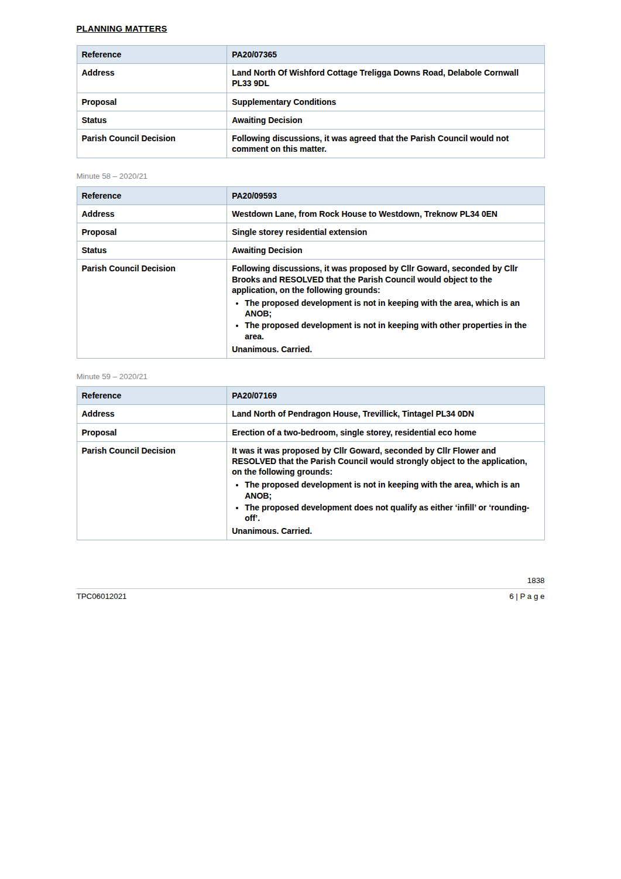PLANNING MATTERS
| Reference | PA20/07365 |
| Address | Land North Of Wishford Cottage Treligga Downs Road, Delabole Cornwall PL33 9DL |
| Proposal | Supplementary Conditions |
| Status | Awaiting Decision |
| Parish Council Decision | Following discussions, it was agreed that the Parish Council would not comment on this matter. |
Minute 58 – 2020/21
| Reference | PA20/09593 |
| Address | Westdown Lane, from Rock House to Westdown, Treknow PL34 0EN |
| Proposal | Single storey residential extension |
| Status | Awaiting Decision |
| Parish Council Decision | Following discussions, it was proposed by Cllr Goward, seconded by Cllr Brooks and RESOLVED that the Parish Council would object to the application, on the following grounds: The proposed development is not in keeping with the area, which is an ANOB; The proposed development is not in keeping with other properties in the area. Unanimous. Carried. |
Minute 59 – 2020/21
| Reference | PA20/07169 |
| Address | Land North of Pendragon House, Trevillick, Tintagel PL34 0DN |
| Proposal | Erection of a two-bedroom, single storey, residential eco home |
| Parish Council Decision | It was it was proposed by Cllr Goward, seconded by Cllr Flower and RESOLVED that the Parish Council would strongly object to the application, on the following grounds: The proposed development is not in keeping with the area, which is an ANOB; The proposed development does not qualify as either ‘infill’ or ‘rounding-off’. Unanimous. Carried. |
1838
TPC06012021 6 | P a g e